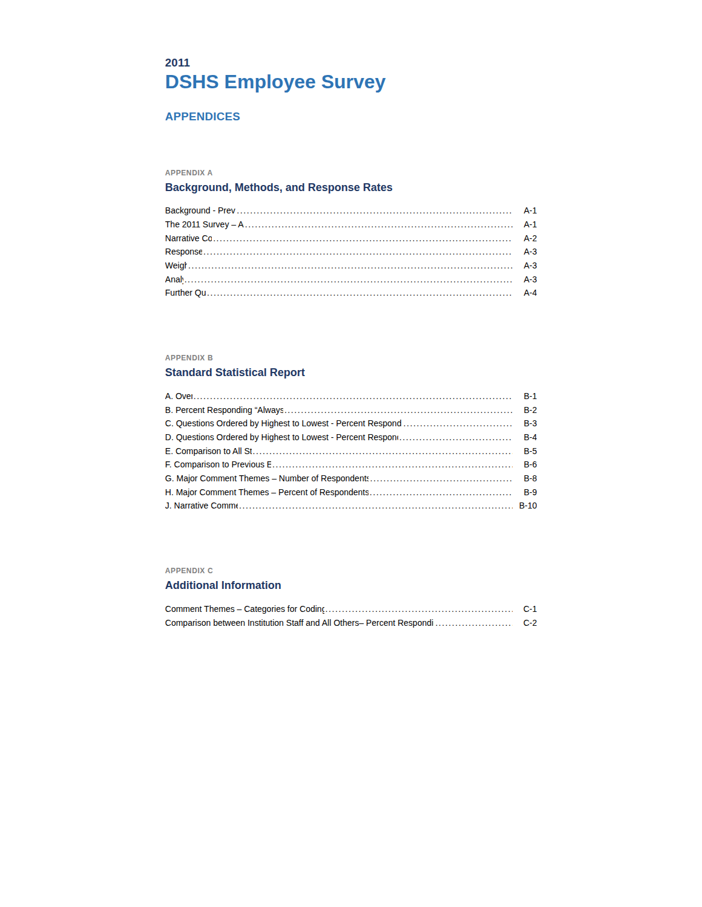2011
DSHS Employee Survey
APPENDICES
APPENDIX A
Background, Methods, and Response Rates
Background - Previous Surveys........................................................................................................................................... A-1
The 2011 Survey – Administration................................................................................................................................. A-1
Narrative Comments..................................................................................................................................................... A-2
Response Rates............................................................................................................................................................. A-3
Weighting....................................................................................................................................................................... A-3
Analysis............................................................................................................................................................................ A-3
Further Questions......................................................................................................................................................... A-4
APPENDIX B
Standard Statistical Report
A. Overview................................................................................................................................................................. B-1
B. Percent Responding “Always” or “Usually”................................................................................................. B-2
C. Questions Ordered by Highest to Lowest - Percent Responding “Always” or “Usually”............................................. B-3
D. Questions Ordered by Highest to Lowest - Percent Responding “Never” or “Seldom”............................................... B-4
E. Comparison to All State Employees................................................................................................................................. B-5
F. Comparison to Previous Employee Surveys..................................................................................................................... B-6
G. Major Comment Themes – Number of Respondents Who Made Comments............................................................. B-8
H. Major Comment Themes – Percent of Respondents Who Made Comments............................................................. B-9
J. Narrative Comments Report................................................................................................................................. B-10
APPENDIX C
Additional Information
Comment Themes – Categories for Coding Narrative Comments..................................................................................... C-1
Comparison between Institution Staff and All Others– Percent Responding “Always” and “Usually”............................... C-2